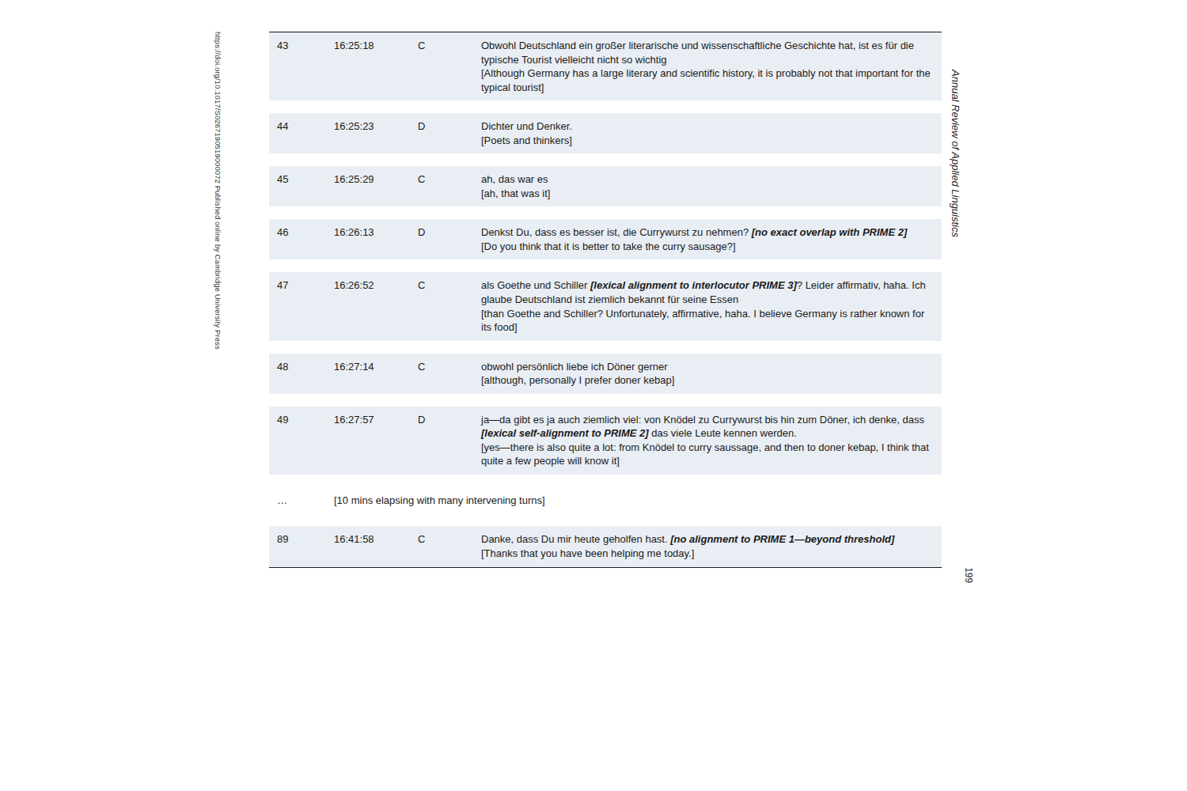https://doi.org/10.1017/S0267190519000072 Published online by Cambridge University Press
Annual Review of Applied Linguistics
199
| 43 | 16:25:18 | C | Obwohl Deutschland ein großer literarische und wissenschaftliche Geschichte hat, ist es für die typische Tourist vielleicht nicht so wichtig [Although Germany has a large literary and scientific history, it is probably not that important for the typical tourist] |
| 44 | 16:25:23 | D | Dichter und Denker. [Poets and thinkers] |
| 45 | 16:25:29 | C | ah, das war es [ah, that was it] |
| 46 | 16:26:13 | D | Denkst Du, dass es besser ist, die Currywurst zu nehmen? [no exact overlap with PRIME 2] [Do you think that it is better to take the curry sausage?] |
| 47 | 16:26:52 | C | als Goethe und Schiller [lexical alignment to interlocutor PRIME 3] ? Leider affirmativ, haha. Ich glaube Deutschland ist ziemlich bekannt für seine Essen [than Goethe and Schiller? Unfortunately, affirmative, haha. I believe Germany is rather known for its food] |
| 48 | 16:27:14 | C | obwohl persönlich liebe ich Döner gerner [although, personally I prefer doner kebap] |
| 49 | 16:27:57 | D | ja—da gibt es ja auch ziemlich viel: von Knödel zu Currywurst bis hin zum Döner, ich denke, dass [lexical self-alignment to PRIME 2] das viele Leute kennen werden. [yes—there is also quite a lot: from Knödel to curry saussage, and then to doner kebap, I think that quite a few people will know it] |
| … | [10 mins elapsing with many intervening turns] |
| 89 | 16:41:58 | C | Danke, dass Du mir heute geholfen hast. [no alignment to PRIME 1—beyond threshold] [Thanks that you have been helping me today.] |